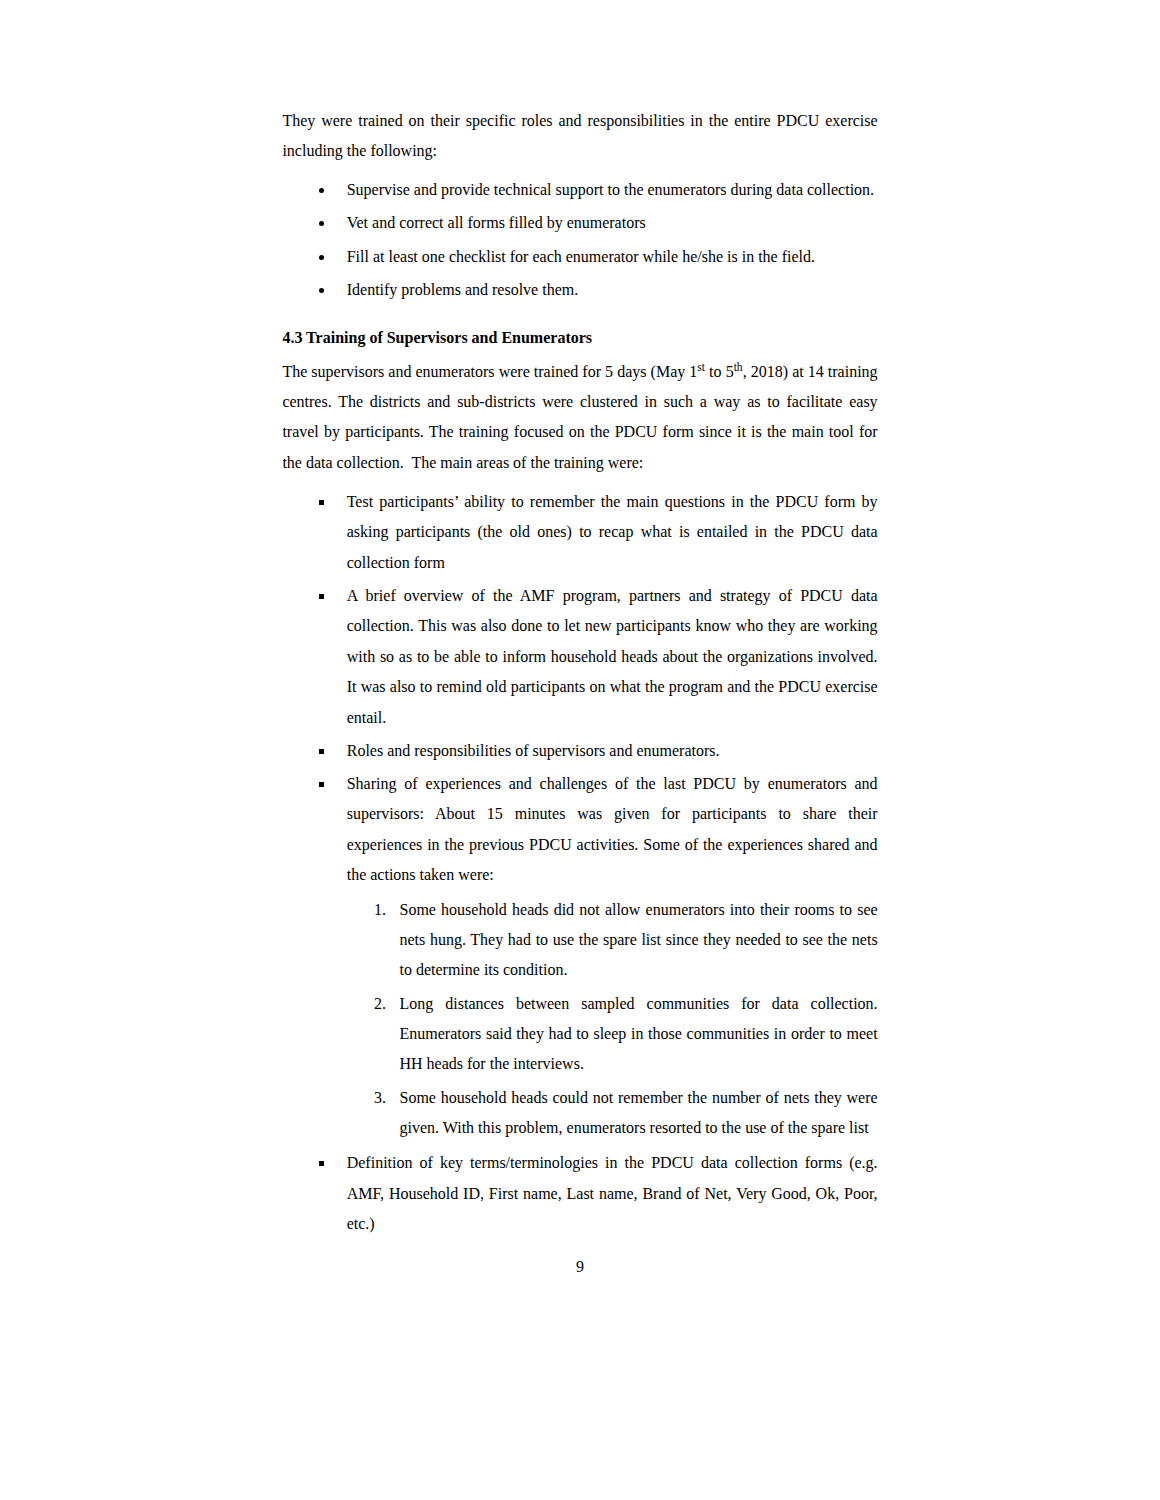They were trained on their specific roles and responsibilities in the entire PDCU exercise including the following:
Supervise and provide technical support to the enumerators during data collection.
Vet and correct all forms filled by enumerators
Fill at least one checklist for each enumerator while he/she is in the field.
Identify problems and resolve them.
4.3 Training of Supervisors and Enumerators
The supervisors and enumerators were trained for 5 days (May 1st to 5th, 2018) at 14 training centres. The districts and sub-districts were clustered in such a way as to facilitate easy travel by participants. The training focused on the PDCU form since it is the main tool for the data collection. The main areas of the training were:
Test participants’ ability to remember the main questions in the PDCU form by asking participants (the old ones) to recap what is entailed in the PDCU data collection form
A brief overview of the AMF program, partners and strategy of PDCU data collection. This was also done to let new participants know who they are working with so as to be able to inform household heads about the organizations involved. It was also to remind old participants on what the program and the PDCU exercise entail.
Roles and responsibilities of supervisors and enumerators.
Sharing of experiences and challenges of the last PDCU by enumerators and supervisors: About 15 minutes was given for participants to share their experiences in the previous PDCU activities. Some of the experiences shared and the actions taken were:
Some household heads did not allow enumerators into their rooms to see nets hung. They had to use the spare list since they needed to see the nets to determine its condition.
Long distances between sampled communities for data collection. Enumerators said they had to sleep in those communities in order to meet HH heads for the interviews.
Some household heads could not remember the number of nets they were given. With this problem, enumerators resorted to the use of the spare list
Definition of key terms/terminologies in the PDCU data collection forms (e.g. AMF, Household ID, First name, Last name, Brand of Net, Very Good, Ok, Poor, etc.)
9